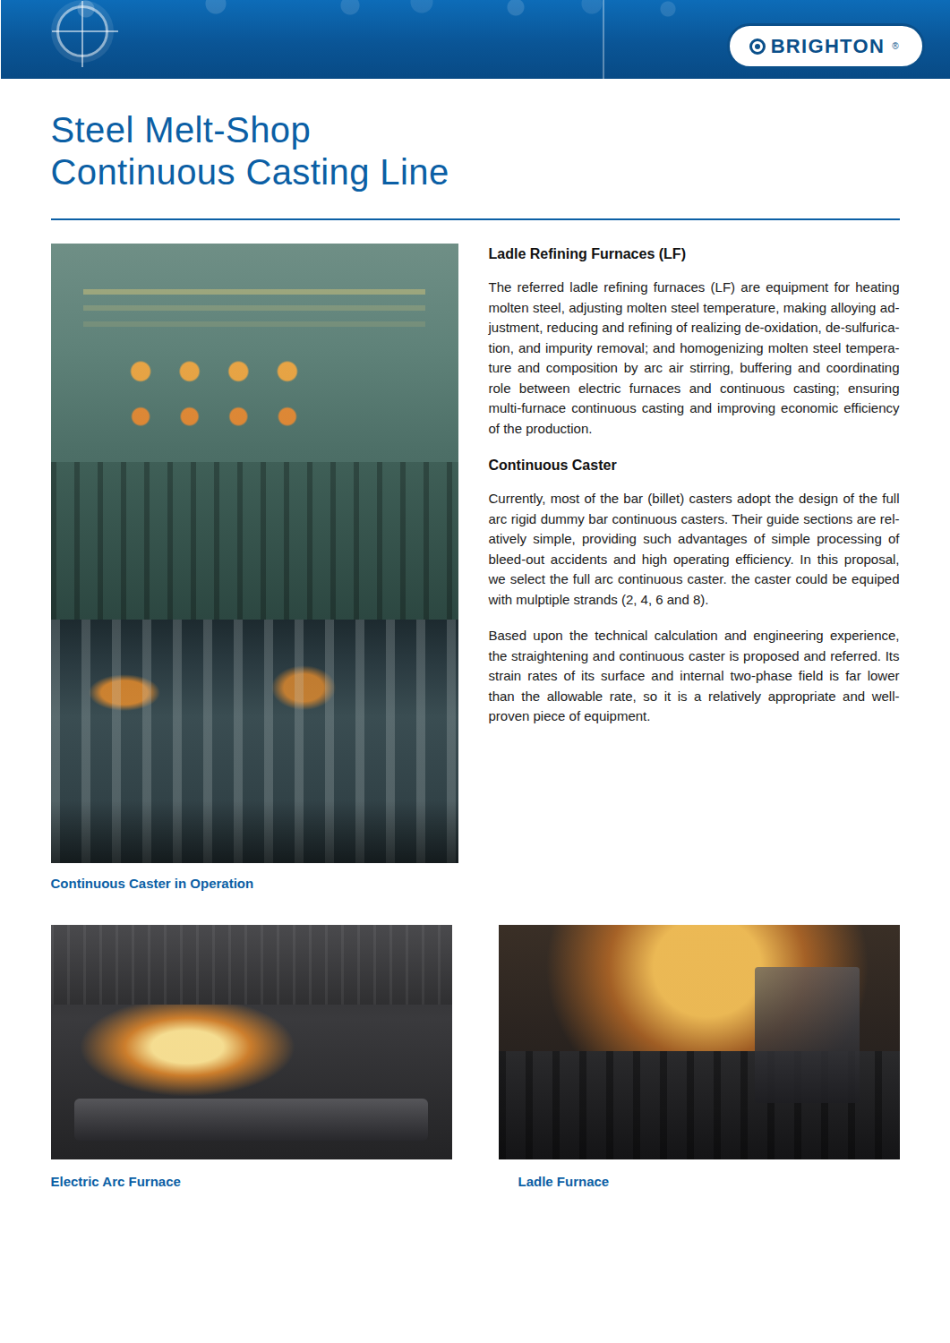BRIGHTON®
Steel Melt-Shop
Continuous Casting Line
Continuous Caster in Operation
Ladle Refining Furnaces (LF)
The referred ladle refining furnaces (LF) are equipment for heating molten steel, adjusting molten steel temperature, making alloying adjustment, reducing and refining of realizing de-oxidation, de-sulfurication, and impurity removal; and homogenizing molten steel temperature and composition by arc air stirring, buffering and coordinating role between electric furnaces and continuous casting; ensuring multi-furnace continuous casting and improving economic efficiency of the production.
Continuous Caster
Currently, most of the bar (billet) casters adopt the design of the full arc rigid dummy bar continuous casters. Their guide sections are relatively simple, providing such advantages of simple processing of bleed-out accidents and high operating efficiency. In this proposal, we select the full arc continuous caster. the caster could be equiped with mulptiple strands (2, 4, 6 and 8).
Based upon the technical calculation and engineering experience, the straightening and continuous caster is proposed and referred. Its strain rates of its surface and internal two-phase field is far lower than the allowable rate, so it is a relatively appropriate and well-proven piece of equipment.
Electric Arc Furnace
Ladle Furnace